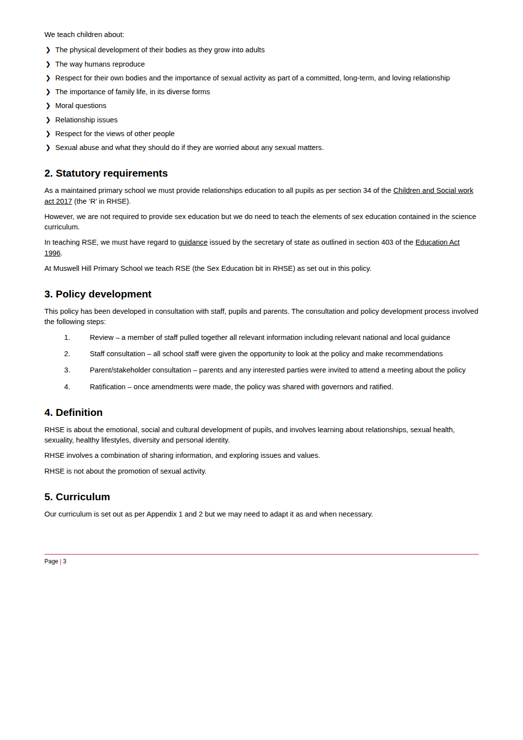We teach children about:
The physical development of their bodies as they grow into adults
The way humans reproduce
Respect for their own bodies and the importance of sexual activity as part of a committed, long-term, and loving relationship
The importance of family life, in its diverse forms
Moral questions
Relationship issues
Respect for the views of other people
Sexual abuse and what they should do if they are worried about any sexual matters.
2. Statutory requirements
As a maintained primary school we must provide relationships education to all pupils as per section 34 of the Children and Social work act 2017 (the ‘R’ in RHSE).
However, we are not required to provide sex education but we do need to teach the elements of sex education contained in the science curriculum.
In teaching RSE, we must have regard to guidance issued by the secretary of state as outlined in section 403 of the Education Act 1996.
At Muswell Hill Primary School we teach RSE (the Sex Education bit in RHSE) as set out in this policy.
3. Policy development
This policy has been developed in consultation with staff, pupils and parents. The consultation and policy development process involved the following steps:
Review – a member of staff pulled together all relevant information including relevant national and local guidance
Staff consultation – all school staff were given the opportunity to look at the policy and make recommendations
Parent/stakeholder consultation – parents and any interested parties were invited to attend a meeting about the policy
Ratification – once amendments were made, the policy was shared with governors and ratified.
4. Definition
RHSE is about the emotional, social and cultural development of pupils, and involves learning about relationships, sexual health, sexuality, healthy lifestyles, diversity and personal identity.
RHSE involves a combination of sharing information, and exploring issues and values.
RHSE is not about the promotion of sexual activity.
5. Curriculum
Our curriculum is set out as per Appendix 1 and 2 but we may need to adapt it as and when necessary.
Page | 3